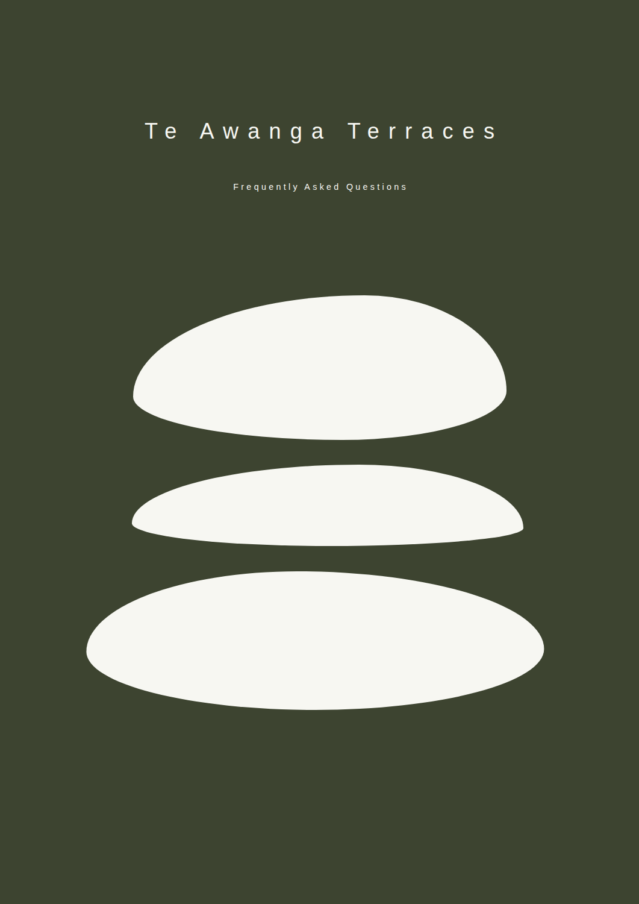Te Awanga Terraces
Frequently Asked Questions